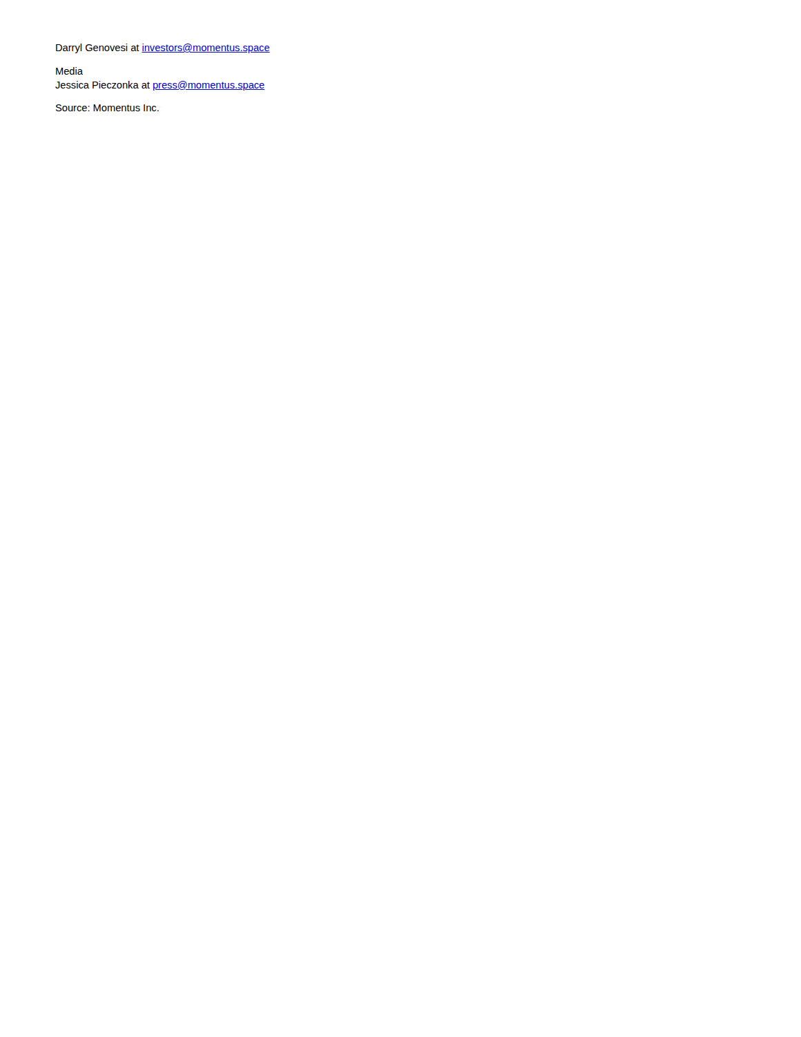Darryl Genovesi at investors@momentus.space
Media
Jessica Pieczonka at press@momentus.space
Source: Momentus Inc.